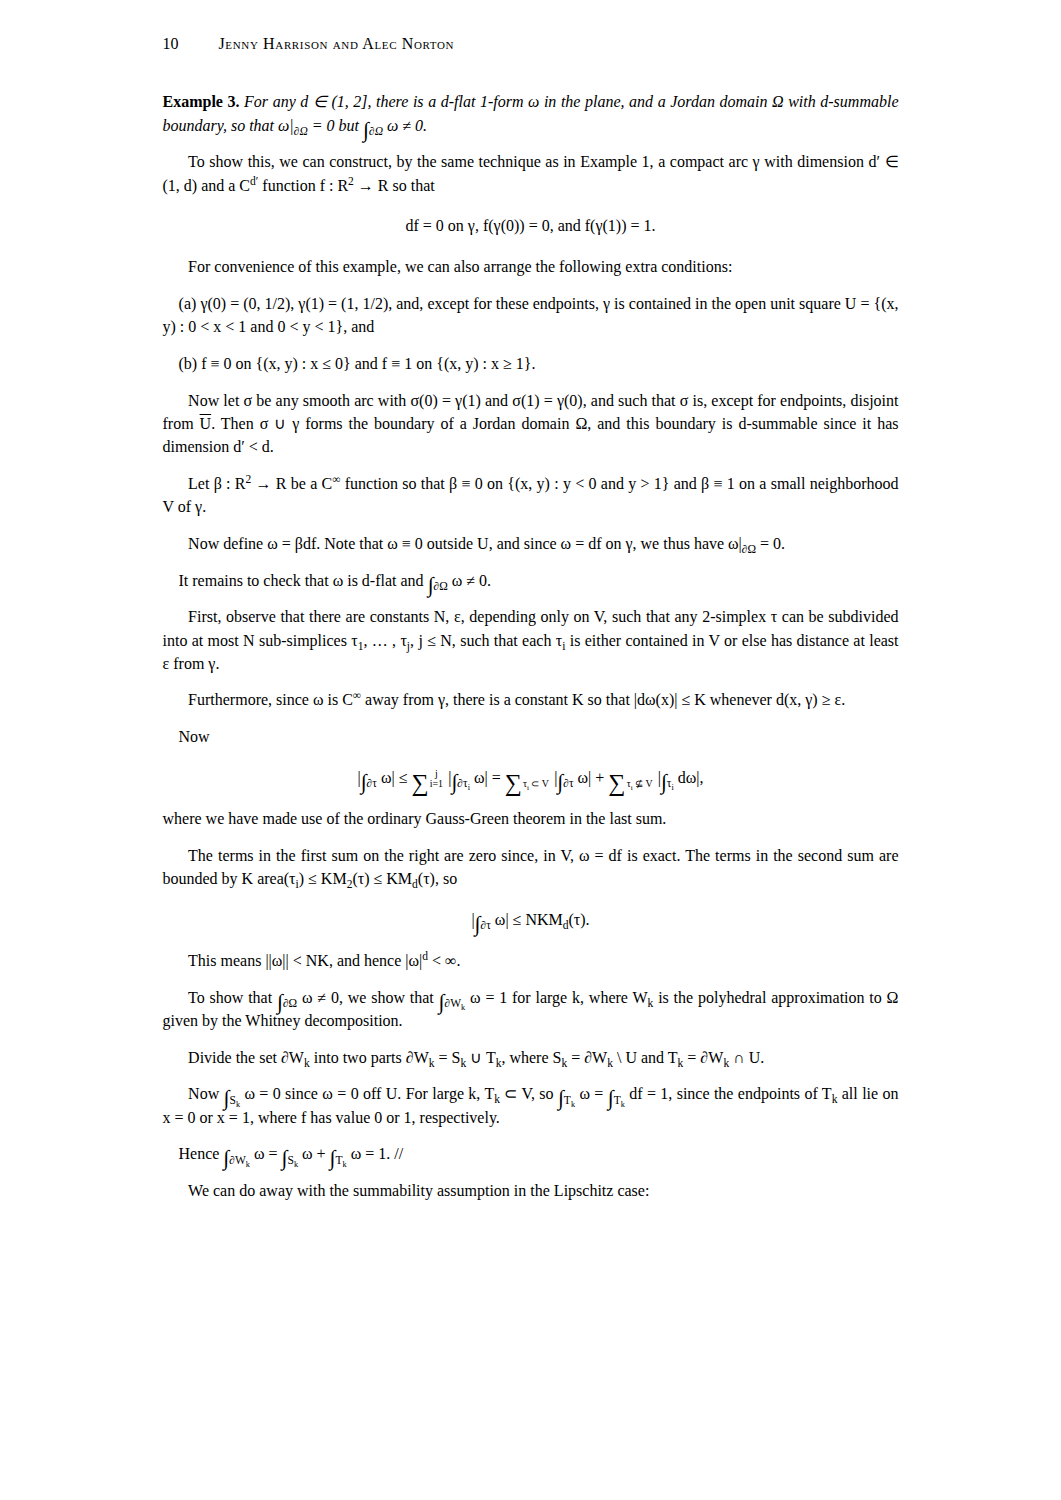10 Jenny Harrison and Alec Norton
Example 3. For any d ∈ (1, 2], there is a d-flat 1-form ω in the plane, and a Jordan domain Ω with d-summable boundary, so that ω|∂Ω = 0 but ∫∂Ω ω ≠ 0.
To show this, we can construct, by the same technique as in Example 1, a compact arc γ with dimension d′ ∈ (1, d) and a Cd′ function f : R2 → R so that
df = 0 on γ, f(γ(0)) = 0, and f(γ(1)) = 1.
For convenience of this example, we can also arrange the following extra conditions:
(a) γ(0) = (0, 1/2), γ(1) = (1, 1/2), and, except for these endpoints, γ is contained in the open unit square U = {(x, y) : 0 < x < 1 and 0 < y < 1}, and
(b) f ≡ 0 on {(x, y) : x ≤ 0} and f ≡ 1 on {(x, y) : x ≥ 1}.
Now let σ be any smooth arc with σ(0) = γ(1) and σ(1) = γ(0), and such that σ is, except for endpoints, disjoint from U. Then σ ∪ γ forms the boundary of a Jordan domain Ω, and this boundary is d-summable since it has dimension d′ < d.
Let β : R2 → R be a C∞ function so that β ≡ 0 on {(x, y) : y < 0 and y > 1} and β ≡ 1 on a small neighborhood V of γ.
Now define ω = βdf. Note that ω ≡ 0 outside U, and since ω = df on γ, we thus have ω|∂Ω = 0.
It remains to check that ω is d-flat and ∫∂Ω ω ≠ 0.
First, observe that there are constants N, ε, depending only on V, such that any 2-simplex τ can be subdivided into at most N sub-simplices τ1, … , τj, j ≤ N, such that each τi is either contained in V or else has distance at least ε from γ.
Furthermore, since ω is C∞ away from γ, there is a constant K so that |dω(x)| ≤ K whenever d(x, γ) ≥ ε.
Now
|∫∂τ ω| ≤ ∑j
i=1 |∫∂τi ω| = ∑
τi ⊂ V |∫∂τ ω| + ∑
τi ⊈ V |∫τi dω|,
where we have made use of the ordinary Gauss-Green theorem in the last sum.
The terms in the first sum on the right are zero since, in V, ω = df is exact. The terms in the second sum are bounded by K area(τi) ≤ KM2(τ) ≤ KMd(τ), so
|∫∂τ ω| ≤ NKMd(τ).
This means ||ω|| < NK, and hence |ω|d < ∞.
To show that ∫∂Ω ω ≠ 0, we show that ∫∂Wk ω = 1 for large k, where Wk is the polyhedral approximation to Ω given by the Whitney decomposition.
Divide the set ∂Wk into two parts ∂Wk = Sk ∪ Tk, where Sk = ∂Wk \ U and Tk = ∂Wk ∩ U.
Now ∫Sk ω = 0 since ω = 0 off U. For large k, Tk ⊂ V, so ∫Tk ω = ∫Tk df = 1, since the endpoints of Tk all lie on x = 0 or x = 1, where f has value 0 or 1, respectively.
Hence ∫∂Wk ω = ∫Sk ω + ∫Tk ω = 1. //
We can do away with the summability assumption in the Lipschitz case: